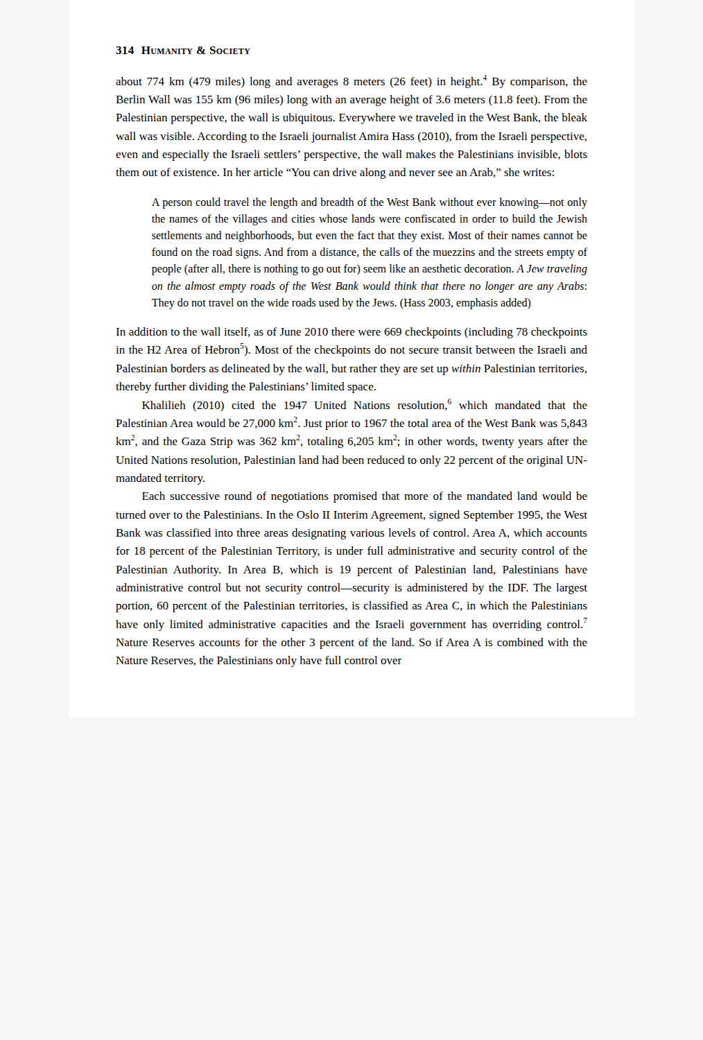314 Humanity & Society
about 774 km (479 miles) long and averages 8 meters (26 feet) in height.4 By comparison, the Berlin Wall was 155 km (96 miles) long with an average height of 3.6 meters (11.8 feet). From the Palestinian perspective, the wall is ubiquitous. Everywhere we traveled in the West Bank, the bleak wall was visible. According to the Israeli journalist Amira Hass (2010), from the Israeli perspective, even and especially the Israeli settlers’ perspective, the wall makes the Palestinians invisible, blots them out of existence. In her article “You can drive along and never see an Arab,” she writes:
A person could travel the length and breadth of the West Bank without ever knowing—not only the names of the villages and cities whose lands were confiscated in order to build the Jewish settlements and neighborhoods, but even the fact that they exist. Most of their names cannot be found on the road signs. And from a distance, the calls of the muezzins and the streets empty of people (after all, there is nothing to go out for) seem like an aesthetic decoration. A Jew traveling on the almost empty roads of the West Bank would think that there no longer are any Arabs: They do not travel on the wide roads used by the Jews. (Hass 2003, emphasis added)
In addition to the wall itself, as of June 2010 there were 669 checkpoints (including 78 checkpoints in the H2 Area of Hebron5). Most of the checkpoints do not secure transit between the Israeli and Palestinian borders as delineated by the wall, but rather they are set up within Palestinian territories, thereby further dividing the Palestinians’ limited space.
Khalilieh (2010) cited the 1947 United Nations resolution,6 which mandated that the Palestinian Area would be 27,000 km2. Just prior to 1967 the total area of the West Bank was 5,843 km2, and the Gaza Strip was 362 km2, totaling 6,205 km2; in other words, twenty years after the United Nations resolution, Palestinian land had been reduced to only 22 percent of the original UN-mandated territory.
Each successive round of negotiations promised that more of the mandated land would be turned over to the Palestinians. In the Oslo II Interim Agreement, signed September 1995, the West Bank was classified into three areas designating various levels of control. Area A, which accounts for 18 percent of the Palestinian Territory, is under full administrative and security control of the Palestinian Authority. In Area B, which is 19 percent of Palestinian land, Palestinians have administrative control but not security control—security is administered by the IDF. The largest portion, 60 percent of the Palestinian territories, is classified as Area C, in which the Palestinians have only limited administrative capacities and the Israeli government has overriding control.7 Nature Reserves accounts for the other 3 percent of the land. So if Area A is combined with the Nature Reserves, the Palestinians only have full control over